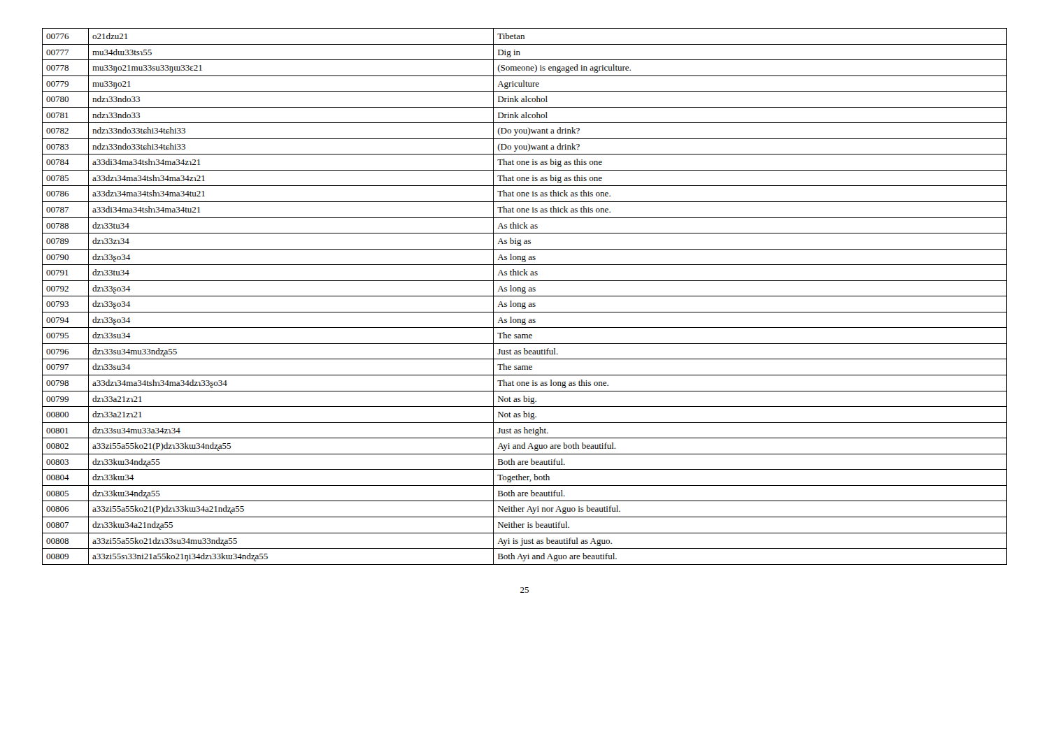| 00776 | o21dzu21 | Tibetan |
| 00777 | mu34dɯ33tsɿ55 | Dig in |
| 00778 | mu33ŋo21mu33su33ŋɯ33ɛ21 | (Someone) is engaged in agriculture. |
| 00779 | mu33ŋo21 | Agriculture |
| 00780 | ndzɿ33ndo33 | Drink alcohol |
| 00781 | ndzɿ33ndo33 | Drink alcohol |
| 00782 | ndzɿ33ndo33tɕhi34tɕhi33 | (Do you)want a drink? |
| 00783 | ndzɿ33ndo33tɕhi34tɕhi33 | (Do you)want a drink? |
| 00784 | a33di34ma34tshɿ34ma34zɿ21 | That one is as big as this one |
| 00785 | a33dzɿ34ma34tshɿ34ma34zɿ21 | That one is as big as this one |
| 00786 | a33dzɿ34ma34tshɿ34ma34tu21 | That one is as thick as this one. |
| 00787 | a33di34ma34tshɿ34ma34tu21 | That one is as thick as this one. |
| 00788 | dzɿ33tu34 | As thick as |
| 00789 | dzɿ33zɿ34 | As big as |
| 00790 | dzɿ33ʂo34 | As long as |
| 00791 | dzɿ33tu34 | As thick as |
| 00792 | dzɿ33ʂo34 | As long as |
| 00793 | dzɿ33ʂo34 | As long as |
| 00794 | dzɿ33ʂo34 | As long as |
| 00795 | dzɿ33su34 | The same |
| 00796 | dzɿ33su34mu33ndʐa55 | Just as beautiful. |
| 00797 | dzɿ33su34 | The same |
| 00798 | a33dzɿ34ma34tshɿ34ma34dzɿ33ʂo34 | That one is as long as this one. |
| 00799 | dzɿ33a21zɿ21 | Not as big. |
| 00800 | dzɿ33a21zɿ21 | Not as big. |
| 00801 | dzɿ33su34mu33a34zɿ34 | Just as height. |
| 00802 | a33zi55a55ko21(P)dzɿ33kɯ34ndʐa55 | Ayi and Aguo are both beautiful. |
| 00803 | dzɿ33kɯ34ndʐa55 | Both are beautiful. |
| 00804 | dzɿ33kɯ34 | Together, both |
| 00805 | dzɿ33kɯ34ndʐa55 | Both are beautiful. |
| 00806 | a33zi55a55ko21(P)dzɿ33kɯ34a21ndʐa55 | Neither Ayi nor Aguo is beautiful. |
| 00807 | dzɿ33kɯ34a21ndʐa55 | Neither is beautiful. |
| 00808 | a33zi55a55ko21dzɿ33su34mu33ndʐa55 | Ayi is just as beautiful as Aguo. |
| 00809 | a33zi55sɿ33ni21a55ko21ŋi34dzɿ33kɯ34ndʐa55 | Both Ayi and Aguo are beautiful. |
25